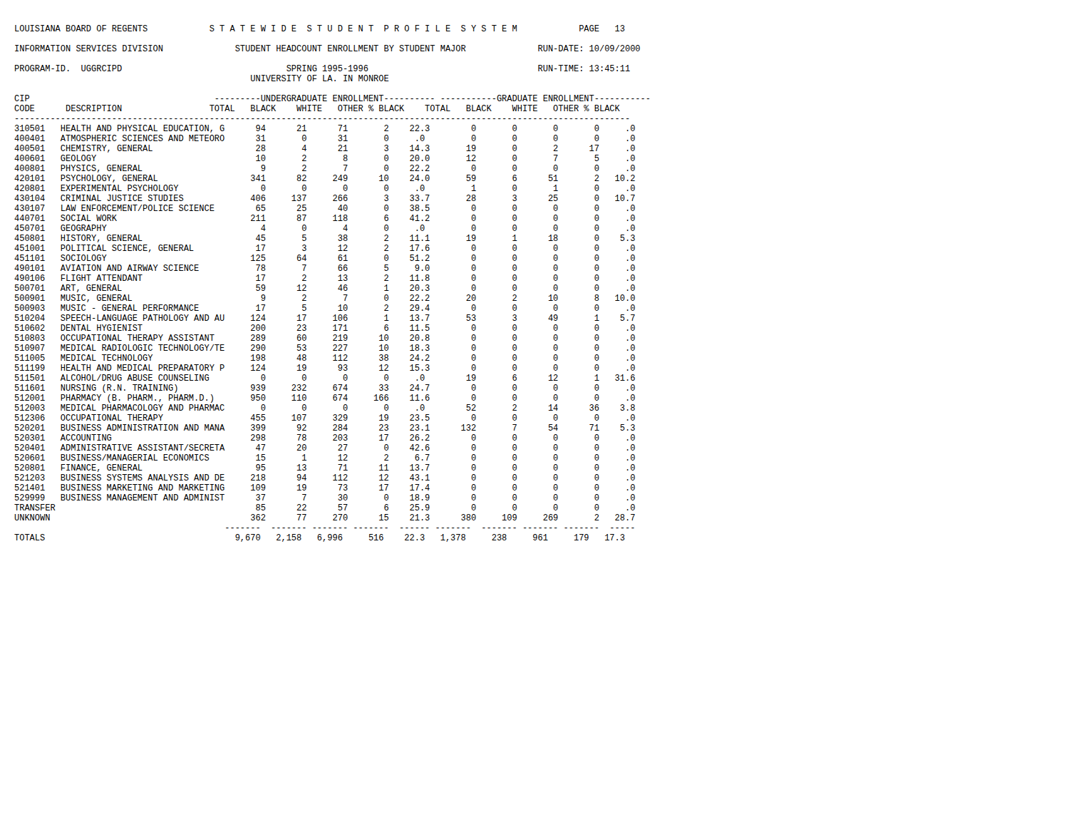LOUISIANA BOARD OF REGENTS S T A T E W I D E S T U D E N T P R O F I L E S Y S T E M PAGE 13 INFORMATION SERVICES DIVISION STUDENT HEADCOUNT ENROLLMENT BY STUDENT MAJOR RUN-DATE: 10/09/2000 PROGRAM-ID. UGGRCIPD SPRING 1995-1996 RUN-TIME: 13:45:11 UNIVERSITY OF LA. IN MONROE CIP ---------UNDERGRADUATE ENROLLMENT---------- -----------GRADUATE ENROLLMENT----------- CODE DESCRIPTION TOTAL BLACK WHITE OTHER % BLACK TOTAL BLACK WHITE OTHER % BLACK ------------------------------------------------------------------------------------------------------------------------ 310501 HEALTH AND PHYSICAL EDUCATION, G 94 21 71 2 22.3 0 0 0 0 .0 400401 ATMOSPHERIC SCIENCES AND METEORO 31 0 31 0 .0 0 0 0 0 .0 400501 CHEMISTRY, GENERAL 28 4 21 3 14.3 19 0 2 17 .0 400601 GEOLOGY 10 2 8 0 20.0 12 0 7 5 .0 400801 PHYSICS, GENERAL 9 2 7 0 22.2 0 0 0 0 .0 420101 PSYCHOLOGY, GENERAL 341 82 249 10 24.0 59 6 51 2 10.2 420801 EXPERIMENTAL PSYCHOLOGY 0 0 0 0 .0 1 0 1 0 .0 430104 CRIMINAL JUSTICE STUDIES 406 137 266 3 33.7 28 3 25 0 10.7 430107 LAW ENFORCEMENT/POLICE SCIENCE 65 25 40 0 38.5 0 0 0 0 .0 440701 SOCIAL WORK 211 87 118 6 41.2 0 0 0 0 .0 450701 GEOGRAPHY 4 0 4 0 .0 0 0 0 0 .0 450801 HISTORY, GENERAL 45 5 38 2 11.1 19 1 18 0 5.3 451001 POLITICAL SCIENCE, GENERAL 17 3 12 2 17.6 0 0 0 0 .0 451101 SOCIOLOGY 125 64 61 0 51.2 0 0 0 0 .0 490101 AVIATION AND AIRWAY SCIENCE 78 7 66 5 9.0 0 0 0 0 .0 490106 FLIGHT ATTENDANT 17 2 13 2 11.8 0 0 0 0 .0 500701 ART, GENERAL 59 12 46 1 20.3 0 0 0 0 .0 500901 MUSIC, GENERAL 9 2 7 0 22.2 20 2 10 8 10.0 500903 MUSIC - GENERAL PERFORMANCE 17 5 10 2 29.4 0 0 0 0 .0 510204 SPEECH-LANGUAGE PATHOLOGY AND AU 124 17 106 1 13.7 53 3 49 1 5.7 510602 DENTAL HYGIENIST 200 23 171 6 11.5 0 0 0 0 .0 510803 OCCUPATIONAL THERAPY ASSISTANT 289 60 219 10 20.8 0 0 0 0 .0 510907 MEDICAL RADIOLOGIC TECHNOLOGY/TE 290 53 227 10 18.3 0 0 0 0 .0 511005 MEDICAL TECHNOLOGY 198 48 112 38 24.2 0 0 0 0 .0 511199 HEALTH AND MEDICAL PREPARATORY P 124 19 93 12 15.3 0 0 0 0 .0 511501 ALCOHOL/DRUG ABUSE COUNSELING 0 0 0 0 .0 19 6 12 1 31.6 511601 NURSING (R.N. TRAINING) 939 232 674 33 24.7 0 0 0 0 .0 512001 PHARMACY (B. PHARM., PHARM.D.) 950 110 674 166 11.6 0 0 0 0 .0 512003 MEDICAL PHARMACOLOGY AND PHARMAC 0 0 0 0 .0 52 2 14 36 3.8 512306 OCCUPATIONAL THERAPY 455 107 329 19 23.5 0 0 0 0 .0 520201 BUSINESS ADMINISTRATION AND MANA 399 92 284 23 23.1 132 7 54 71 5.3 520301 ACCOUNTING 298 78 203 17 26.2 0 0 0 0 .0 520401 ADMINISTRATIVE ASSISTANT/SECRETA 47 20 27 0 42.6 0 0 0 0 .0 520601 BUSINESS/MANAGERIAL ECONOMICS 15 1 12 2 6.7 0 0 0 0 .0 520801 FINANCE, GENERAL 95 13 71 11 13.7 0 0 0 0 .0 521203 BUSINESS SYSTEMS ANALYSIS AND DE 218 94 112 12 43.1 0 0 0 0 .0 521401 BUSINESS MARKETING AND MARKETING 109 19 73 17 17.4 0 0 0 0 .0 529999 BUSINESS MANAGEMENT AND ADMINIST 37 7 30 0 18.9 0 0 0 0 .0 TRANSFER 85 22 57 6 25.9 0 0 0 0 .0 UNKNOWN 362 77 270 15 21.3 380 109 269 2 28.7 ------- ------- ------- ------- ------ ------- ------- ------- ------- ----- TOTALS 9,670 2,158 6,996 516 22.3 1,378 238 961 179 17.3